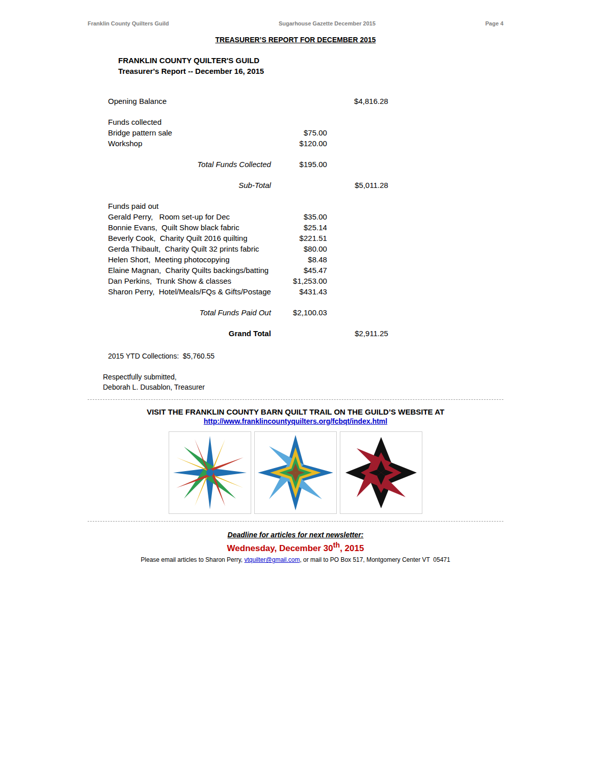Franklin County Quilters Guild
Sugarhouse Gazette December 2015
Page 4
TREASURER’S REPORT FOR DECEMBER 2015
FRANKLIN COUNTY QUILTER'S GUILD
Treasurer's Report -- December 16, 2015
| Opening Balance | | $4,816.28 |
| Funds collected | | |
| Bridge pattern sale | $75.00 | |
| Workshop | $120.00 | |
| Total Funds Collected | $195.00 | |
| Sub-Total | | $5,011.28 |
| Funds paid out | | |
| Gerald Perry, Room set-up for Dec | $35.00 | |
| Bonnie Evans, Quilt Show black fabric | $25.14 | |
| Beverly Cook, Charity Quilt 2016 quilting | $221.51 | |
| Gerda Thibault, Charity Quilt 32 prints fabric | $80.00 | |
| Helen Short, Meeting photocopying | $8.48 | |
| Elaine Magnan, Charity Quilts backings/batting | $45.47 | |
| Dan Perkins, Trunk Show & classes | $1,253.00 | |
| Sharon Perry, Hotel/Meals/FQs & Gifts/Postage | $431.43 | |
| Total Funds Paid Out | $2,100.03 | |
| Grand Total | | $2,911.25 |
2015 YTD Collections: $5,760.55
Respectfully submitted,
Deborah L. Dusablon, Treasurer
VISIT THE FRANKLIN COUNTY BARN QUILT TRAIL ON THE GUILD’S WEBSITE AT
http://www.franklincountyquilters.org/fcbqt/index.html
Deadline for articles for next newsletter:
Wednesday, December 30th, 2015
Please email articles to Sharon Perry, vtquilter@gmail.com, or mail to PO Box 517, Montgomery Center VT 05471